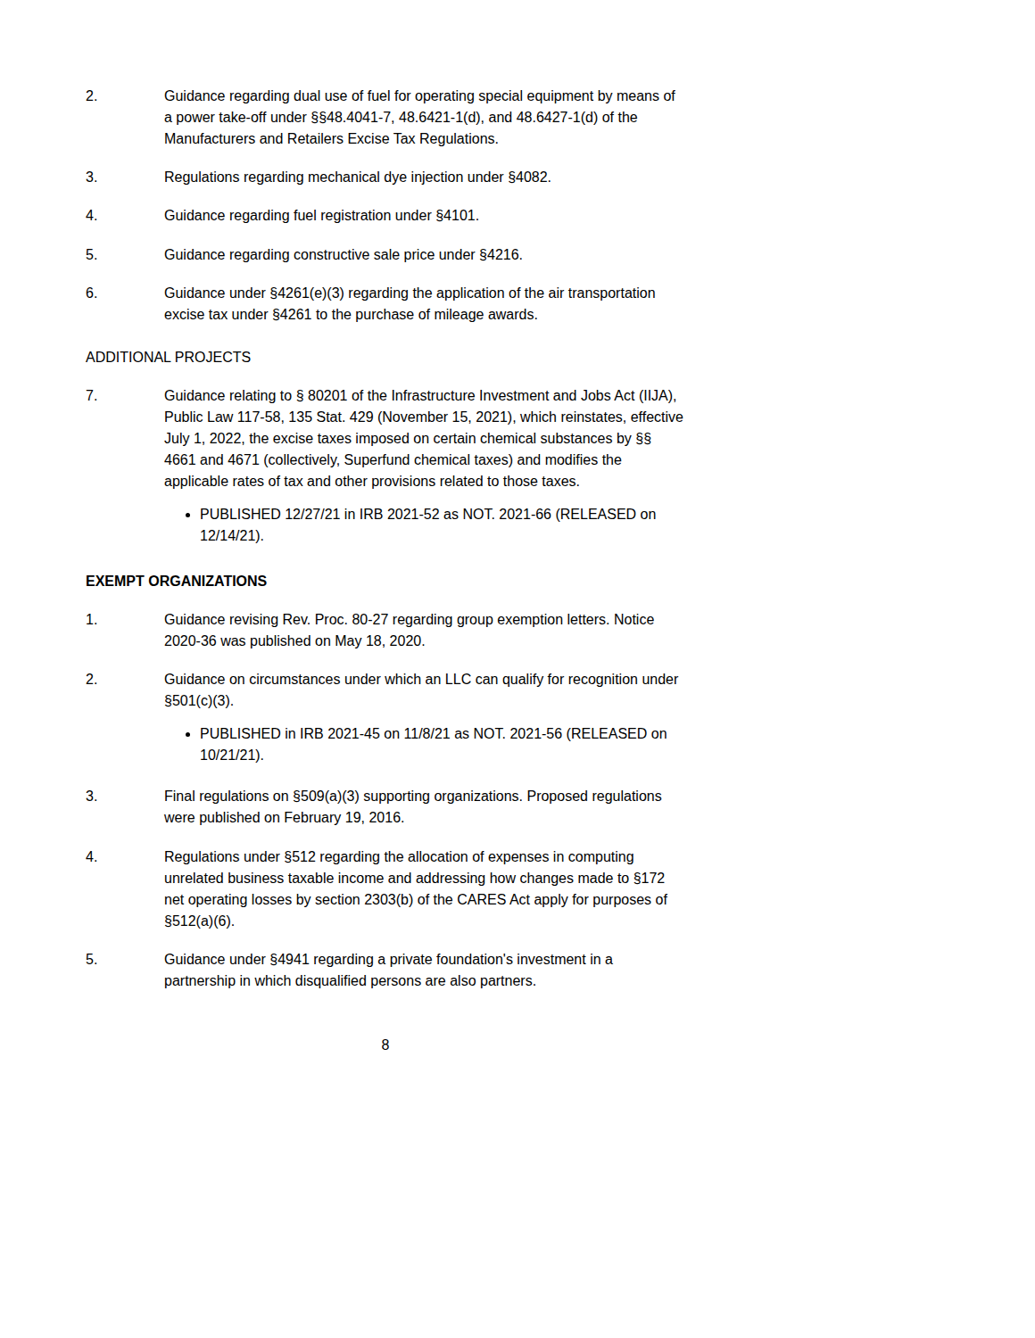2.
Guidance regarding dual use of fuel for operating special equipment by means of a power take-off under §§48.4041-7, 48.6421-1(d), and 48.6427-1(d) of the Manufacturers and Retailers Excise Tax Regulations.
3.
Regulations regarding mechanical dye injection under §4082.
4.
Guidance regarding fuel registration under §4101.
5.
Guidance regarding constructive sale price under §4216.
6.
Guidance under §4261(e)(3) regarding the application of the air transportation excise tax under §4261 to the purchase of mileage awards.
ADDITIONAL PROJECTS
7.
Guidance relating to § 80201 of the Infrastructure Investment and Jobs Act (IIJA), Public Law 117-58, 135 Stat. 429 (November 15, 2021), which reinstates, effective July 1, 2022, the excise taxes imposed on certain chemical substances by §§ 4661 and 4671 (collectively, Superfund chemical taxes) and modifies the applicable rates of tax and other provisions related to those taxes.
PUBLISHED 12/27/21 in IRB 2021-52 as NOT. 2021-66 (RELEASED on 12/14/21).
EXEMPT ORGANIZATIONS
1.
Guidance revising Rev. Proc. 80-27 regarding group exemption letters. Notice 2020-36 was published on May 18, 2020.
2.
Guidance on circumstances under which an LLC can qualify for recognition under §501(c)(3).
PUBLISHED in IRB 2021-45 on 11/8/21 as NOT. 2021-56 (RELEASED on 10/21/21).
3.
Final regulations on §509(a)(3) supporting organizations. Proposed regulations were published on February 19, 2016.
4.
Regulations under §512 regarding the allocation of expenses in computing unrelated business taxable income and addressing how changes made to §172 net operating losses by section 2303(b) of the CARES Act apply for purposes of §512(a)(6).
5.
Guidance under §4941 regarding a private foundation's investment in a partnership in which disqualified persons are also partners.
8